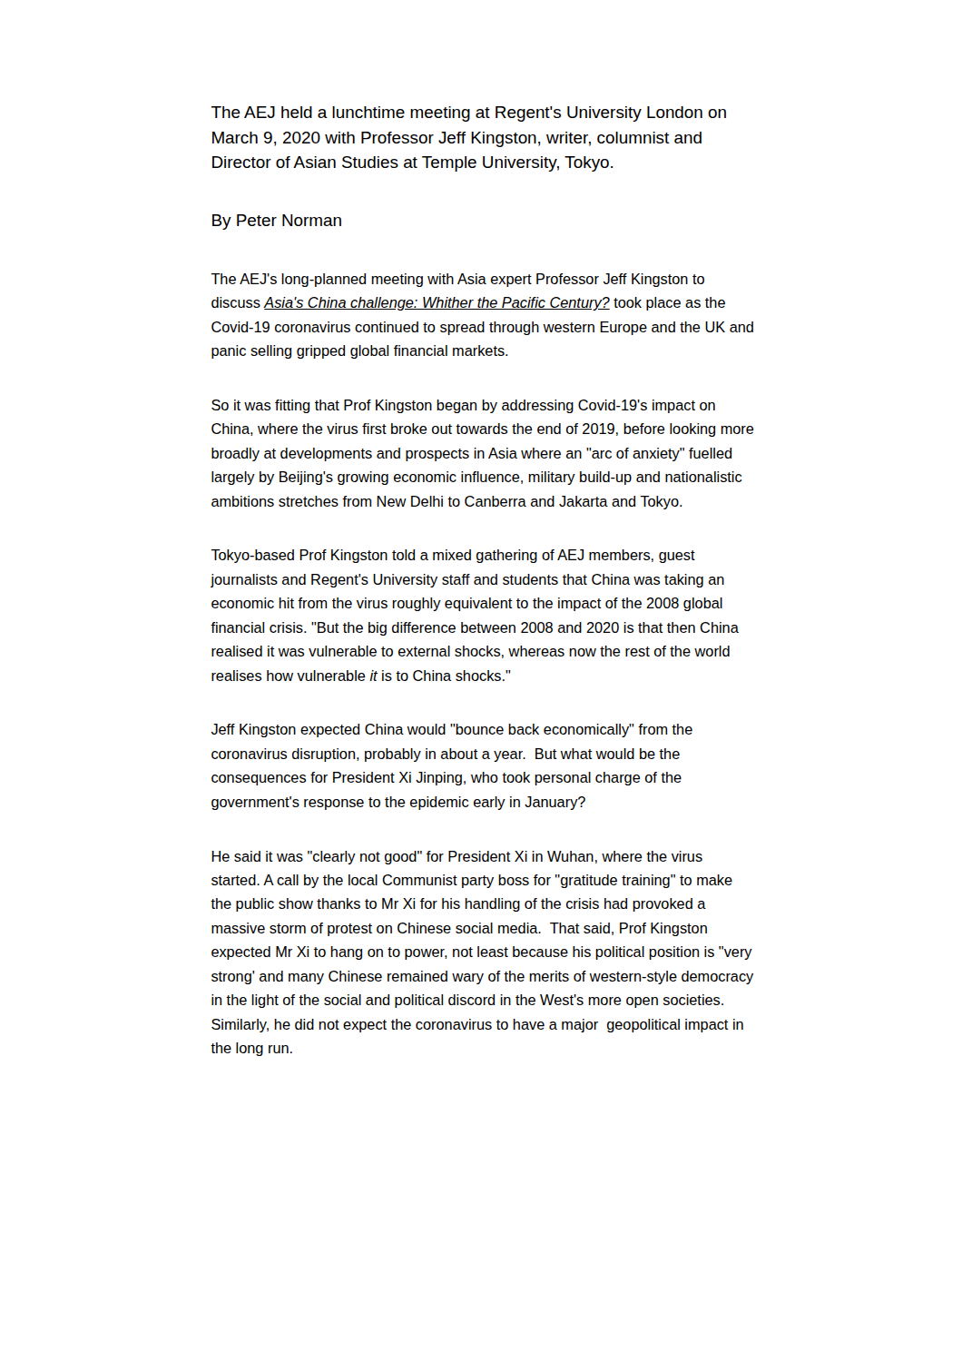The AEJ held a lunchtime meeting at Regent's University London on March 9, 2020 with Professor Jeff Kingston, writer, columnist and Director of Asian Studies at Temple University, Tokyo.
By Peter Norman
The AEJ's long-planned meeting with Asia expert Professor Jeff Kingston to discuss Asia's China challenge: Whither the Pacific Century? took place as the Covid-19 coronavirus continued to spread through western Europe and the UK and panic selling gripped global financial markets.
So it was fitting that Prof Kingston began by addressing Covid-19's impact on China, where the virus first broke out towards the end of 2019, before looking more broadly at developments and prospects in Asia where an "arc of anxiety" fuelled largely by Beijing's growing economic influence, military build-up and nationalistic ambitions stretches from New Delhi to Canberra and Jakarta and Tokyo.
Tokyo-based Prof Kingston told a mixed gathering of AEJ members, guest journalists and Regent's University staff and students that China was taking an economic hit from the virus roughly equivalent to the impact of the 2008 global financial crisis. "But the big difference between 2008 and 2020 is that then China realised it was vulnerable to external shocks, whereas now the rest of the world realises how vulnerable it is to China shocks."
Jeff Kingston expected China would "bounce back economically" from the coronavirus disruption, probably in about a year. But what would be the consequences for President Xi Jinping, who took personal charge of the government's response to the epidemic early in January?
He said it was "clearly not good" for President Xi in Wuhan, where the virus started. A call by the local Communist party boss for "gratitude training" to make the public show thanks to Mr Xi for his handling of the crisis had provoked a massive storm of protest on Chinese social media. That said, Prof Kingston expected Mr Xi to hang on to power, not least because his political position is "very strong' and many Chinese remained wary of the merits of western-style democracy in the light of the social and political discord in the West's more open societies. Similarly, he did not expect the coronavirus to have a major geopolitical impact in the long run.